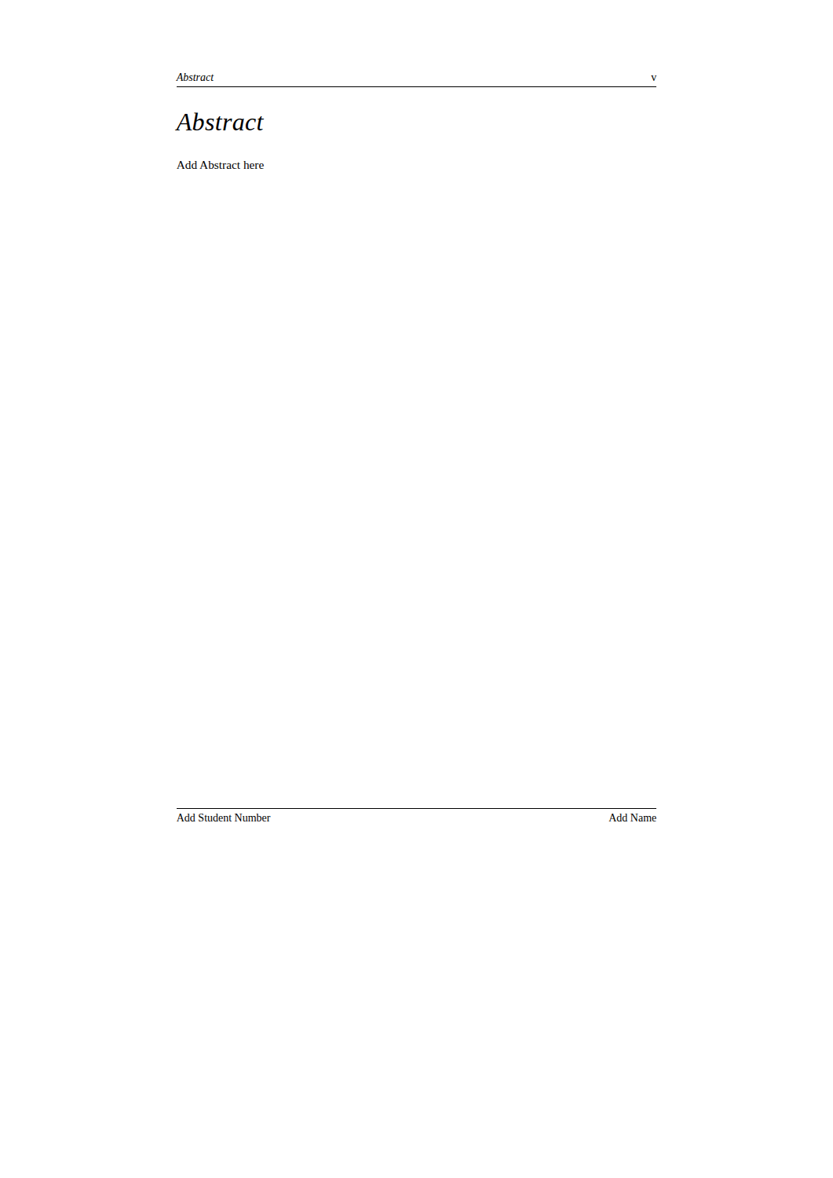Abstract v
Abstract
Add Abstract here
Add Student Number Add Name